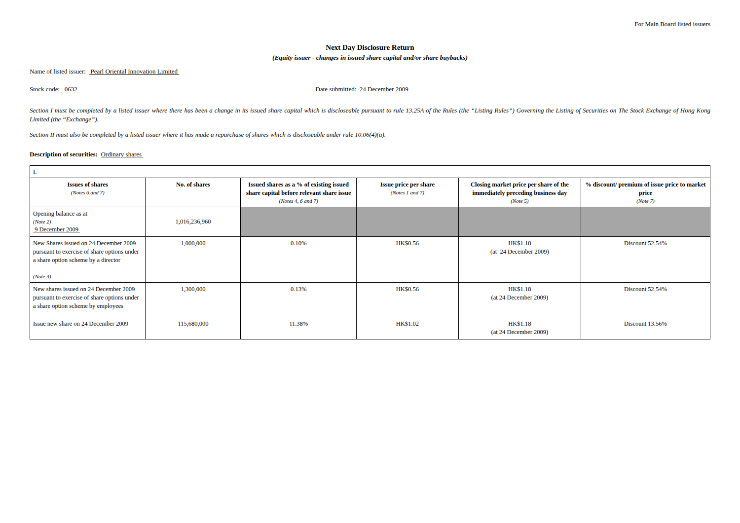For Main Board listed issuers
Next Day Disclosure Return
(Equity issuer - changes in issued share capital and/or share buybacks)
Name of listed issuer: Pearl Oriental Innovation Limited
Stock code: 0632
Date submitted: 24 December 2009
Section I must be completed by a listed issuer where there has been a change in its issued share capital which is discloseable pursuant to rule 13.25A of the Rules (the “Listing Rules”) Governing the Listing of Securities on The Stock Exchange of Hong Kong Limited (the “Exchange”).
Section II must also be completed by a listed issuer where it has made a repurchase of shares which is discloseable under rule 10.06(4)(a).
Description of securities: Ordinary shares
| I. |
| Issues of shares (Notes 6 and 7) | No. of shares | Issued shares as a % of existing issued share capital before relevant share issue (Notes 4, 6 and 7) | Issue price per share (Notes 1 and 7) | Closing market price per share of the immediately preceding business day (Note 5) | % discount/ premium of issue price to market price (Note 7) |
| Opening balance as at (Note 2) 9 December 2009 | 1,016,236,960 | | | | |
| New Shares issued on 24 December 2009 pursuant to exercise of share options under a share option scheme by a director (Note 3) | 1,000,000 | 0.10% | HK$0.56 | HK$1.18 (at 24 December 2009) | Discount 52.54% |
| New shares issued on 24 December 2009 pursuant to exercise of share options under a share option scheme by employees | 1,300,000 | 0.13% | HK$0.56 | HK$1.18 (at 24 December 2009) | Discount 52.54% |
| Issue new share on 24 December 2009 | 115,680,000 | 11.38% | HK$1.02 | HK$1.18 (at 24 December 2009) | Discount 13.56% |